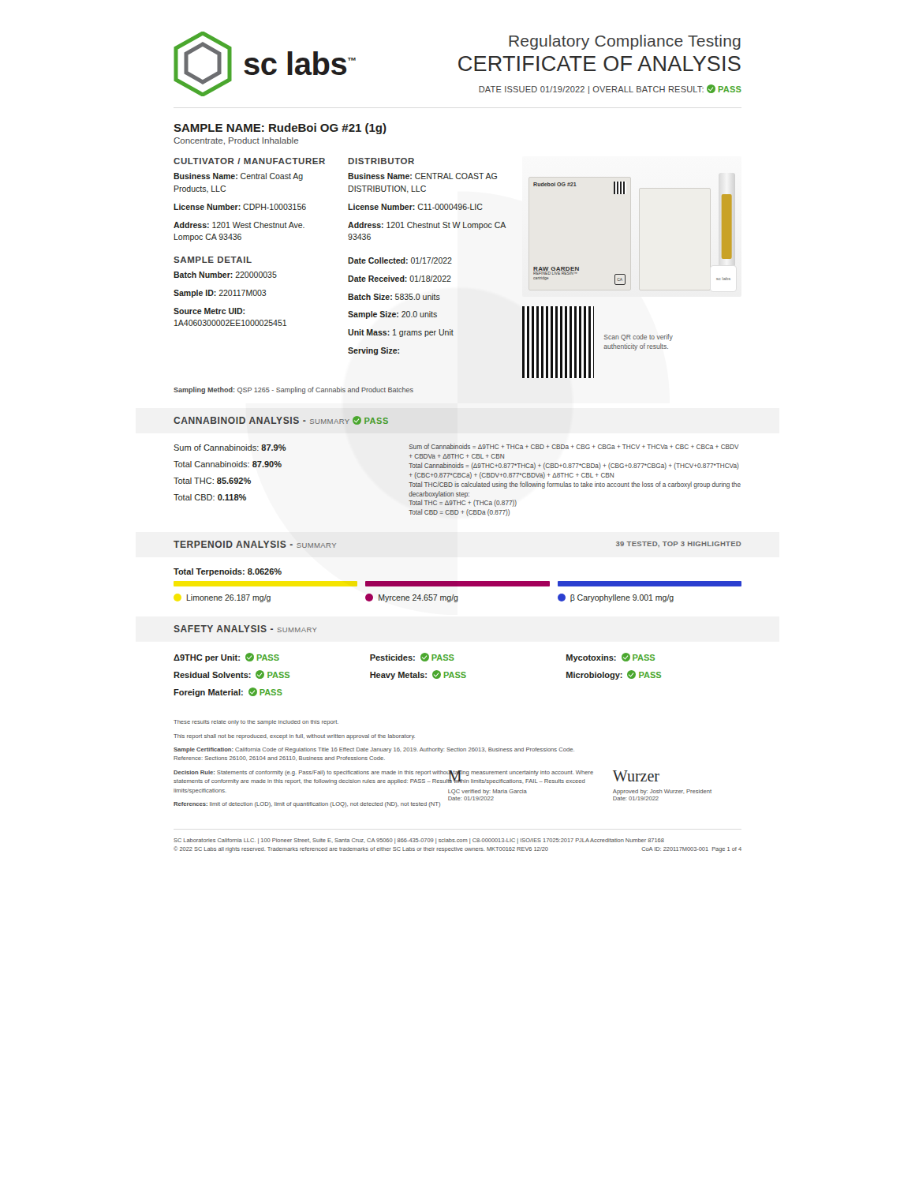sc labs™
Regulatory Compliance Testing
CERTIFICATE OF ANALYSIS
DATE ISSUED 01/19/2022 | OVERALL BATCH RESULT: PASS
SAMPLE NAME: RudeBoi OG #21 (1g)
Concentrate, Product Inhalable
Cultivator / Manufacturer
Business Name: Central Coast Ag Products, LLC
License Number: CDPH-10003156
Address: 1201 West Chestnut Ave. Lompoc CA 93436
Sample Detail
Batch Number: 220000035
Sample ID: 220117M003
Source Metrc UID:
1A4060300002EE1000025451
Distributor
Business Name: CENTRAL COAST AG DISTRIBUTION, LLC
License Number: C11-0000496-LIC
Address: 1201 Chestnut St W Lompoc CA 93436
Date Collected: 01/17/2022
Date Received: 01/18/2022
Batch Size: 5835.0 units
Sample Size: 20.0 units
Unit Mass: 1 grams per Unit
Serving Size:
Rudeboi OG #21
RAW GARDEN
REFINED LIVE RESIN™
cartridge
CA
sc labs
Scan QR code to verify
authenticity of results.
Sampling Method: QSP 1265 - Sampling of Cannabis and Product Batches
CANNABINOID ANALYSIS - SUMMARY PASS
Sum of Cannabinoids: 87.9%
Total Cannabinoids: 87.90%
Total THC: 85.692%
Total CBD: 0.118%
Sum of Cannabinoids = Δ9THC + THCa + CBD + CBDa + CBG + CBGa + THCV + THCVa + CBC + CBCa + CBDV + CBDVa + Δ8THC + CBL + CBN
Total Cannabinoids = (Δ9THC+0.877*THCa) + (CBD+0.877*CBDa) + (CBG+0.877*CBGa) + (THCV+0.877*THCVa) + (CBC+0.877*CBCa) + (CBDV+0.877*CBDVa) + Δ8THC + CBL + CBN
Total THC/CBD is calculated using the following formulas to take into account the loss of a carboxyl group during the decarboxylation step:
Total THC = Δ9THC + (THCa (0.877))
Total CBD = CBD + (CBDa (0.877))
TERPENOID ANALYSIS - SUMMARY 39 TESTED, TOP 3 HIGHLIGHTED
Total Terpenoids: 8.0626%
Limonene 26.187 mg/g
Myrcene 24.657 mg/g
β Caryophyllene 9.001 mg/g
SAFETY ANALYSIS - SUMMARY
Δ9THC per Unit: PASS
Pesticides: PASS
Mycotoxins: PASS
Residual Solvents: PASS
Heavy Metals: PASS
Microbiology: PASS
Foreign Material: PASS
These results relate only to the sample included on this report.
This report shall not be reproduced, except in full, without written approval of the laboratory.
Sample Certification: California Code of Regulations Title 16 Effect Date January 16, 2019. Authority: Section 26013, Business and Professions Code. Reference: Sections 26100, 26104 and 26110, Business and Professions Code.
Decision Rule: Statements of conformity (e.g. Pass/Fail) to specifications are made in this report without taking measurement uncertainty into account. Where statements of conformity are made in this report, the following decision rules are applied: PASS – Results within limits/specifications, FAIL – Results exceed limits/specifications.
References: limit of detection (LOD), limit of quantification (LOQ), not detected (ND), not tested (NT)
M
LQC verified by: Maria Garcia
Date: 01/19/2022
Wurzer
Approved by: Josh Wurzer, President
Date: 01/19/2022
SC Laboratories California LLC. | 100 Pioneer Street, Suite E, Santa Cruz, CA 95060 | 866-435-0709 | sclabs.com | C8-0000013-LIC | ISO/IES 17025:2017 PJLA Accreditation Number 87168
© 2022 SC Labs all rights reserved. Trademarks referenced are trademarks of either SC Labs or their respective owners. MKT00162 REV6 12/20
CoA ID: 220117M003-001 Page 1 of 4